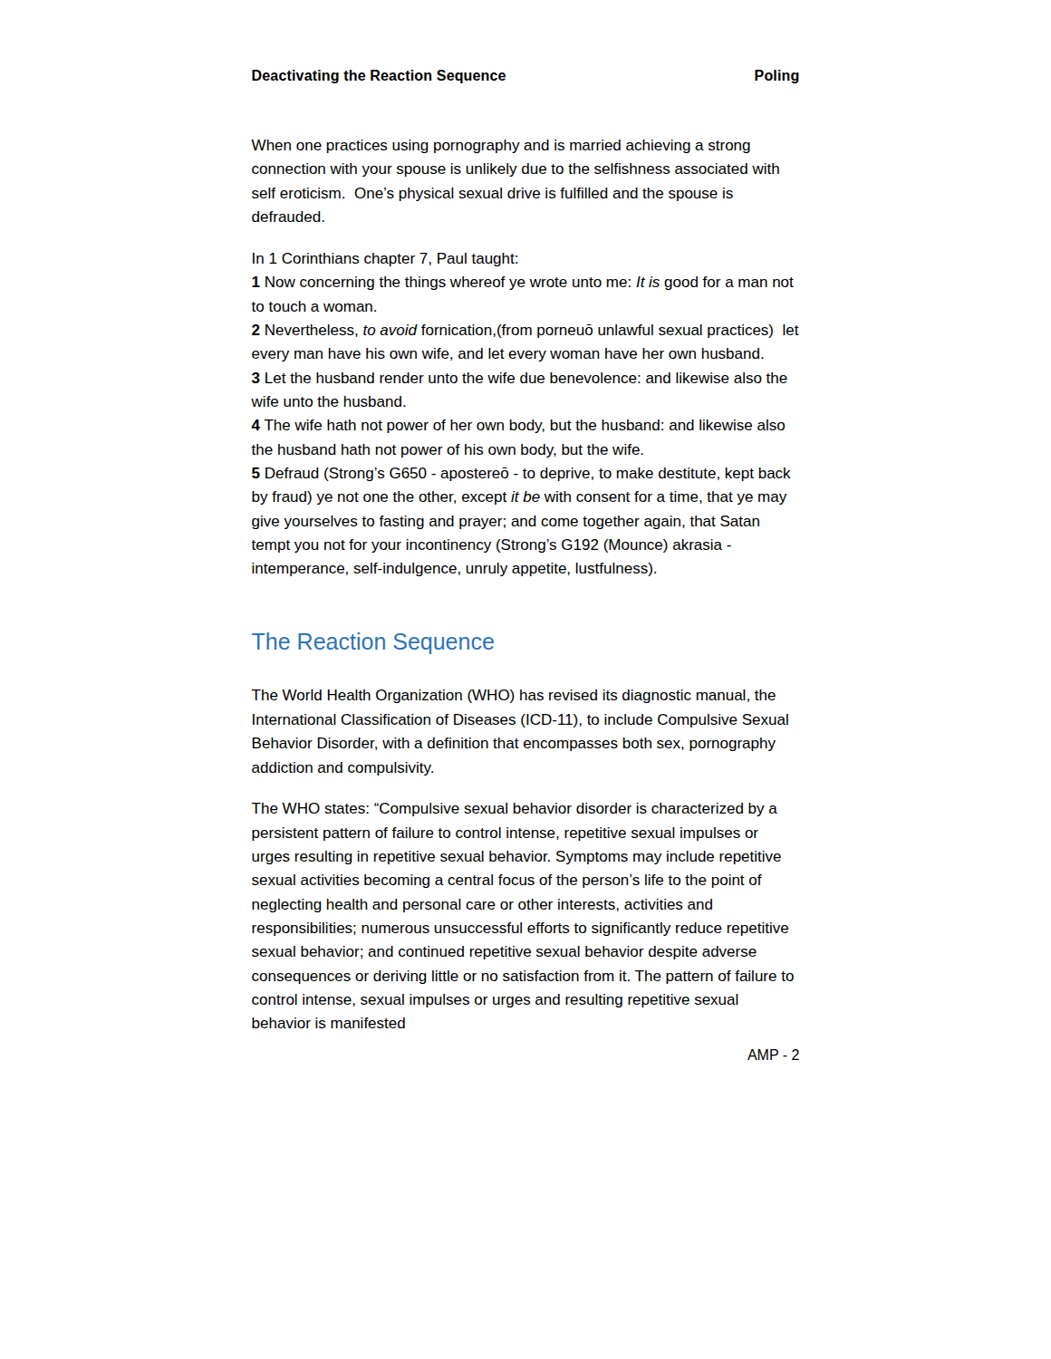Deactivating the Reaction Sequence Poling
When one practices using pornography and is married achieving a strong connection with your spouse is unlikely due to the selfishness associated with self eroticism. One’s physical sexual drive is fulfilled and the spouse is defrauded.
In 1 Corinthians chapter 7, Paul taught:
1 Now concerning the things whereof ye wrote unto me: It is good for a man not to touch a woman.
2 Nevertheless, to avoid fornication,(from porneuō unlawful sexual practices) let every man have his own wife, and let every woman have her own husband.
3 Let the husband render unto the wife due benevolence: and likewise also the wife unto the husband.
4 The wife hath not power of her own body, but the husband: and likewise also the husband hath not power of his own body, but the wife.
5 Defraud (Strong’s G650 - apostereō - to deprive, to make destitute, kept back by fraud) ye not one the other, except it be with consent for a time, that ye may give yourselves to fasting and prayer; and come together again, that Satan tempt you not for your incontinency (Strong’s G192 (Mounce) akrasia - intemperance, self-indulgence, unruly appetite, lustfulness).
The Reaction Sequence
The World Health Organization (WHO) has revised its diagnostic manual, the International Classification of Diseases (ICD-11), to include Compulsive Sexual Behavior Disorder, with a definition that encompasses both sex, pornography addiction and compulsivity.
The WHO states: “Compulsive sexual behavior disorder is characterized by a persistent pattern of failure to control intense, repetitive sexual impulses or urges resulting in repetitive sexual behavior. Symptoms may include repetitive sexual activities becoming a central focus of the person’s life to the point of neglecting health and personal care or other interests, activities and responsibilities; numerous unsuccessful efforts to significantly reduce repetitive sexual behavior; and continued repetitive sexual behavior despite adverse consequences or deriving little or no satisfaction from it. The pattern of failure to control intense, sexual impulses or urges and resulting repetitive sexual behavior is manifested
AMP - 2